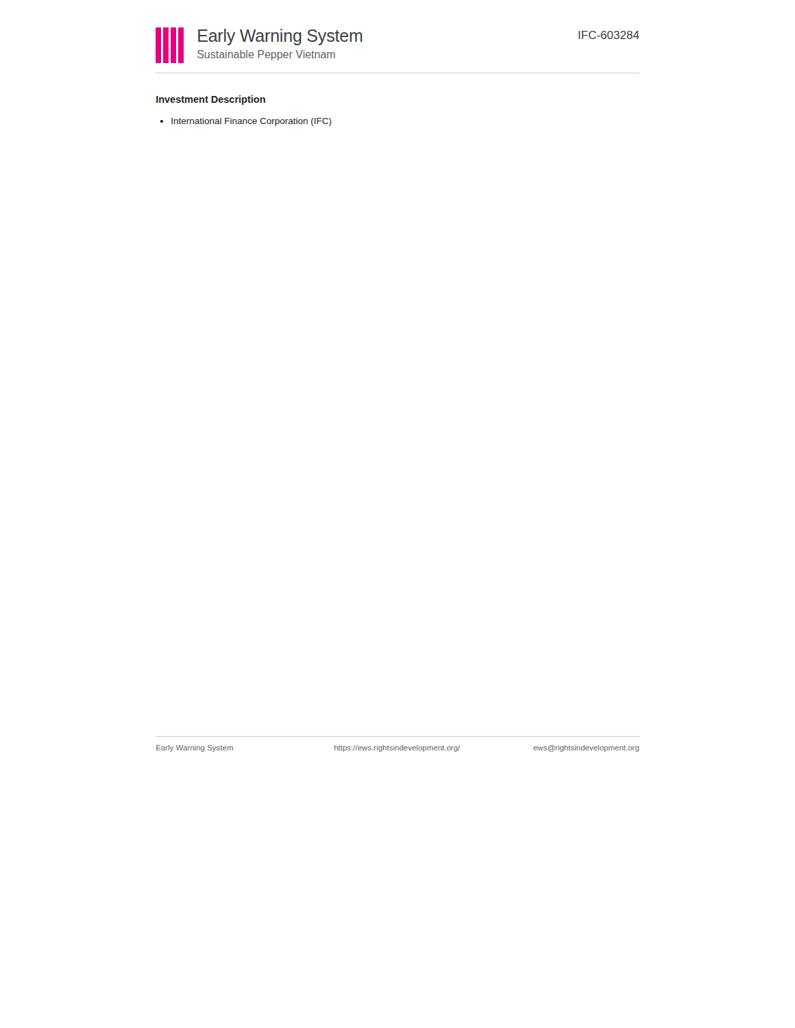Early Warning System
Sustainable Pepper Vietnam
IFC-603284
Investment Description
International Finance Corporation (IFC)
Early Warning System
https://ews.rightsindevelopment.org/
ews@rightsindevelopment.org